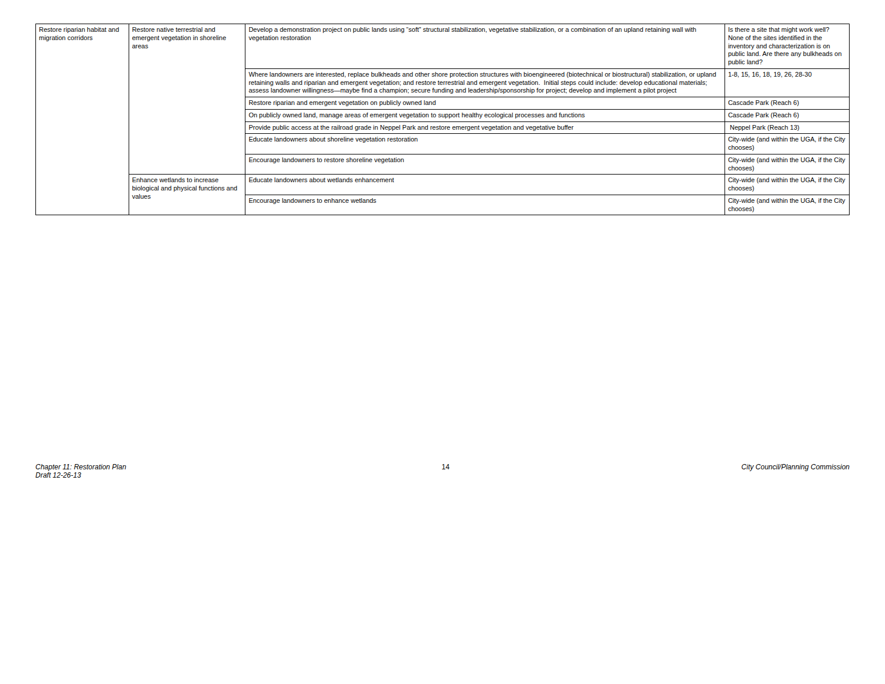| Restore riparian habitat and migration corridors | Restore native terrestrial and emergent vegetation in shoreline areas | Develop a demonstration project on public lands using “soft” structural stabilization, vegetative stabilization, or a combination of an upland retaining wall with vegetation restoration | Is there a site that might work well? None of the sites identified in the inventory and characterization is on public land. Are there any bulkheads on public land? |
| Where landowners are interested, replace bulkheads and other shore protection structures with bioengineered (biotechnical or biostructural) stabilization, or upland retaining walls and riparian and emergent vegetation; and restore terrestrial and emergent vegetation. Initial steps could include: develop educational materials; assess landowner willingness—maybe find a champion; secure funding and leadership/sponsorship for project; develop and implement a pilot project | 1-8, 15, 16, 18, 19, 26, 28-30 |
| Restore riparian and emergent vegetation on publicly owned land | Cascade Park (Reach 6) |
| On publicly owned land, manage areas of emergent vegetation to support healthy ecological processes and functions | Cascade Park (Reach 6) |
| Provide public access at the railroad grade in Neppel Park and restore emergent vegetation and vegetative buffer | Neppel Park (Reach 13) |
| Educate landowners about shoreline vegetation restoration | City-wide (and within the UGA, if the City chooses) |
| Encourage landowners to restore shoreline vegetation | City-wide (and within the UGA, if the City chooses) |
| Enhance wetlands to increase biological and physical functions and values | Educate landowners about wetlands enhancement | City-wide (and within the UGA, if the City chooses) |
| Encourage landowners to enhance wetlands | City-wide (and within the UGA, if the City chooses) |
Chapter 11: Restoration Plan
Draft 12-26-13
14
City Council/Planning Commission